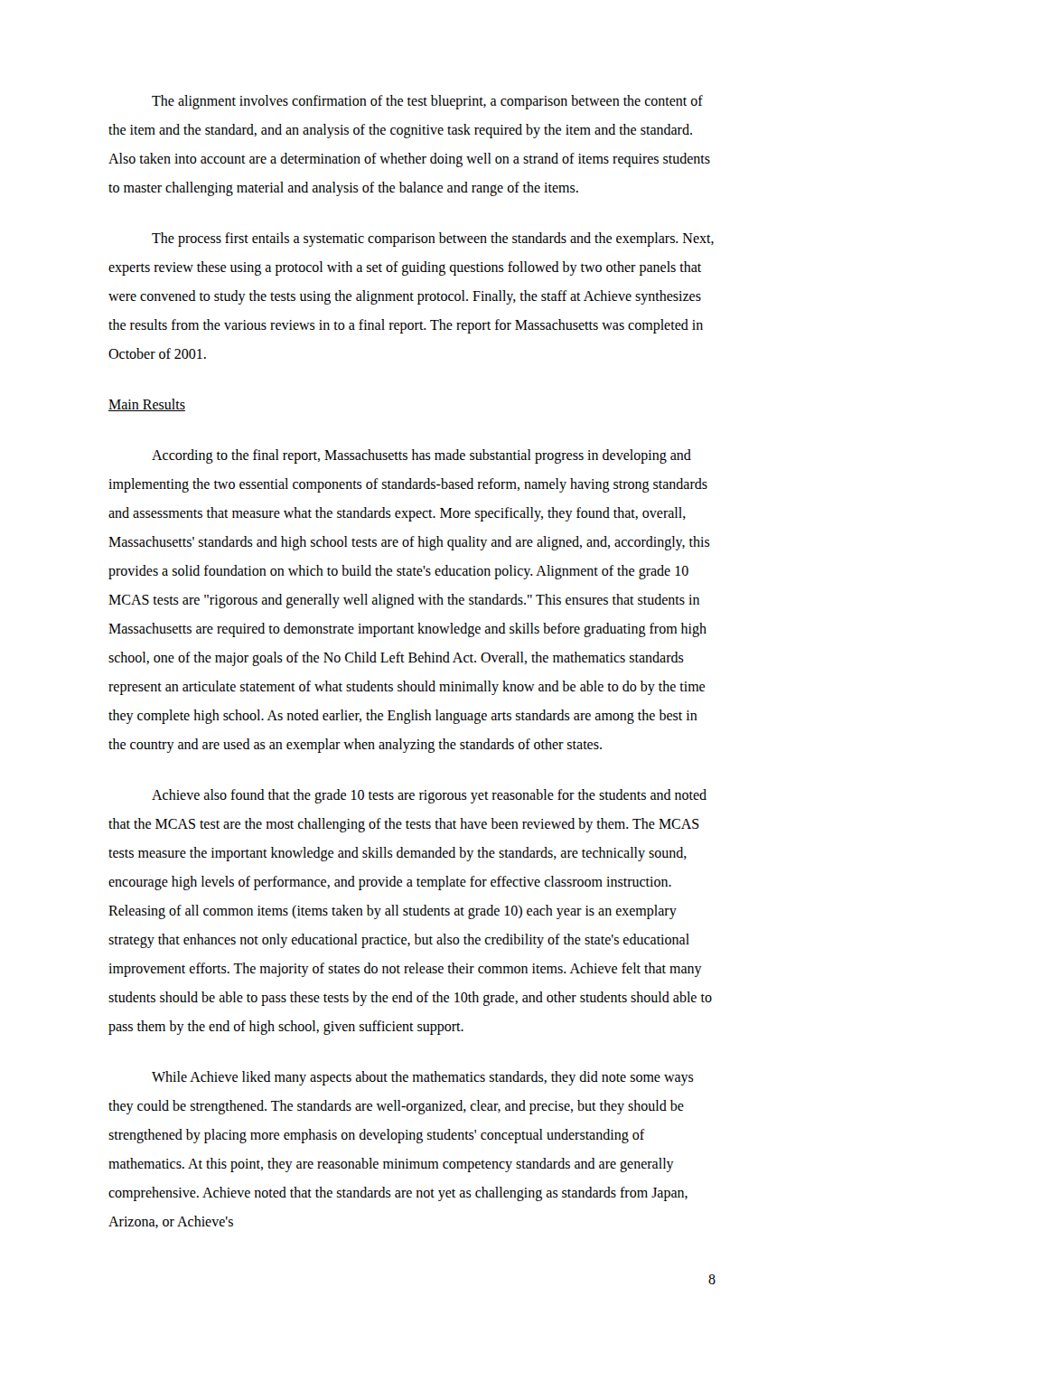The alignment involves confirmation of the test blueprint, a comparison between the content of the item and the standard, and an analysis of the cognitive task required by the item and the standard. Also taken into account are a determination of whether doing well on a strand of items requires students to master challenging material and analysis of the balance and range of the items.
The process first entails a systematic comparison between the standards and the exemplars. Next, experts review these using a protocol with a set of guiding questions followed by two other panels that were convened to study the tests using the alignment protocol. Finally, the staff at Achieve synthesizes the results from the various reviews in to a final report. The report for Massachusetts was completed in October of 2001.
Main Results
According to the final report, Massachusetts has made substantial progress in developing and implementing the two essential components of standards-based reform, namely having strong standards and assessments that measure what the standards expect. More specifically, they found that, overall, Massachusetts' standards and high school tests are of high quality and are aligned, and, accordingly, this provides a solid foundation on which to build the state's education policy. Alignment of the grade 10 MCAS tests are "rigorous and generally well aligned with the standards." This ensures that students in Massachusetts are required to demonstrate important knowledge and skills before graduating from high school, one of the major goals of the No Child Left Behind Act. Overall, the mathematics standards represent an articulate statement of what students should minimally know and be able to do by the time they complete high school. As noted earlier, the English language arts standards are among the best in the country and are used as an exemplar when analyzing the standards of other states.
Achieve also found that the grade 10 tests are rigorous yet reasonable for the students and noted that the MCAS test are the most challenging of the tests that have been reviewed by them. The MCAS tests measure the important knowledge and skills demanded by the standards, are technically sound, encourage high levels of performance, and provide a template for effective classroom instruction. Releasing of all common items (items taken by all students at grade 10) each year is an exemplary strategy that enhances not only educational practice, but also the credibility of the state's educational improvement efforts. The majority of states do not release their common items. Achieve felt that many students should be able to pass these tests by the end of the 10th grade, and other students should able to pass them by the end of high school, given sufficient support.
While Achieve liked many aspects about the mathematics standards, they did note some ways they could be strengthened. The standards are well-organized, clear, and precise, but they should be strengthened by placing more emphasis on developing students' conceptual understanding of mathematics. At this point, they are reasonable minimum competency standards and are generally comprehensive. Achieve noted that the standards are not yet as challenging as standards from Japan, Arizona, or Achieve's
8